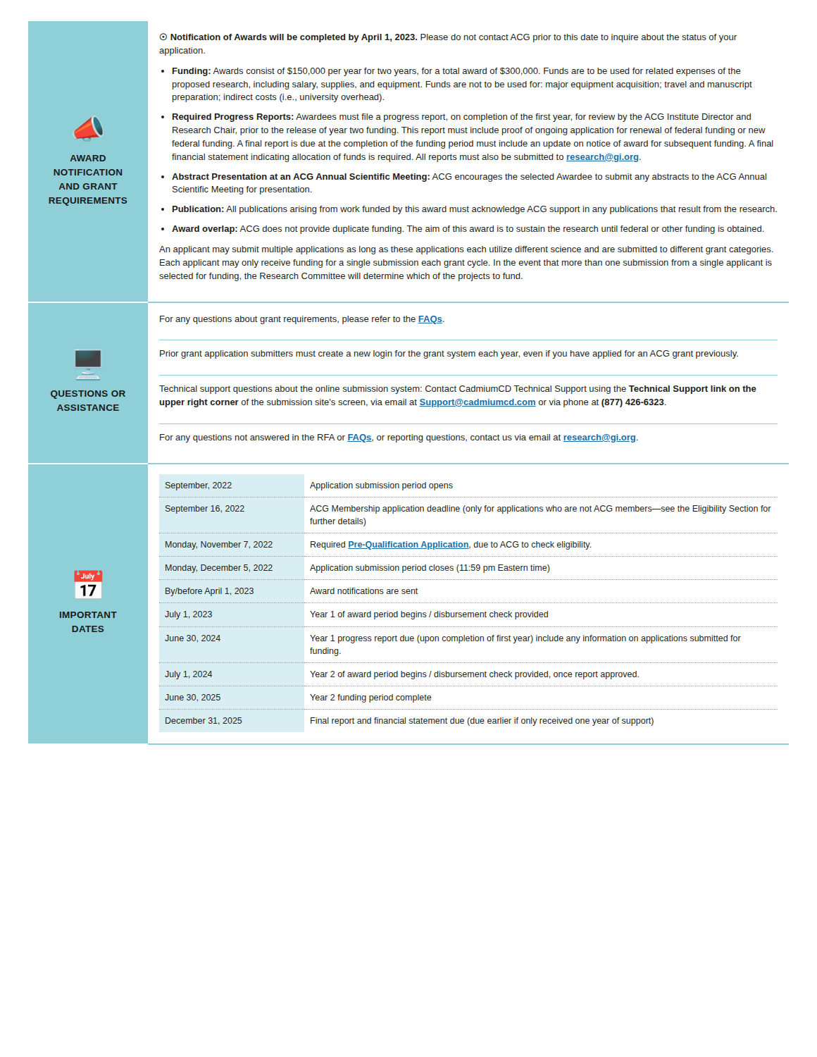| 📣 AWARD NOTIFICATION AND GRANT REQUIREMENTS | ☉ Notification of Awards will be completed by April 1, 2023. Please do not contact ACG prior to this date to inquire about the status of your application. Funding: Awards consist of $150,000 per year for two years, for a total award of $300,000. Funds are to be used for related expenses of the proposed research, including salary, supplies, and equipment. Funds are not to be used for: major equipment acquisition; travel and manuscript preparation; indirect costs (i.e., university overhead). Required Progress Reports: Awardees must file a progress report, on completion of the first year, for review by the ACG Institute Director and Research Chair, prior to the release of year two funding. This report must include proof of ongoing application for renewal of federal funding or new federal funding. A final report is due at the completion of the funding period must include an update on notice of award for subsequent funding. A final financial statement indicating allocation of funds is required. All reports must also be submitted to research@gi.org . Abstract Presentation at an ACG Annual Scientific Meeting: ACG encourages the selected Awardee to submit any abstracts to the ACG Annual Scientific Meeting for presentation. Publication: All publications arising from work funded by this award must acknowledge ACG support in any publications that result from the research. Award overlap: ACG does not provide duplicate funding. The aim of this award is to sustain the research until federal or other funding is obtained. An applicant may submit multiple applications as long as these applications each utilize different science and are submitted to different grant categories. Each applicant may only receive funding for a single submission each grant cycle. In the event that more than one submission from a single applicant is selected for funding, the Research Committee will determine which of the projects to fund. |
| 🖥️ QUESTIONS OR ASSISTANCE | For any questions about grant requirements, please refer to the FAQs . Prior grant application submitters must create a new login for the grant system each year, even if you have applied for an ACG grant previously. Technical support questions about the online submission system: Contact CadmiumCD Technical Support using the Technical Support link on the upper right corner of the submission site's screen, via email at Support@cadmiumcd.com or via phone at (877) 426-6323 . For any questions not answered in the RFA or FAQs , or reporting questions, contact us via email at research@gi.org . |
| 📅 IMPORTANT DATES | / September, 2022 / Application submission period opens / / September 16, 2022 / ACG Membership application deadline (only for applications who are not ACG members—see the Eligibility Section for further details) / / Monday, November 7, 2022 / Required Pre-Qualification Application , due to ACG to check eligibility. / / Monday, December 5, 2022 / Application submission period closes (11:59 pm Eastern time) / / By/before April 1, 2023 / Award notifications are sent / / July 1, 2023 / Year 1 of award period begins / disbursement check provided / / June 30, 2024 / Year 1 progress report due (upon completion of first year) include any information on applications submitted for funding. / / July 1, 2024 / Year 2 of award period begins / disbursement check provided, once report approved. / / June 30, 2025 / Year 2 funding period complete / / December 31, 2025 / Final report and financial statement due (due earlier if only received one year of support) / |